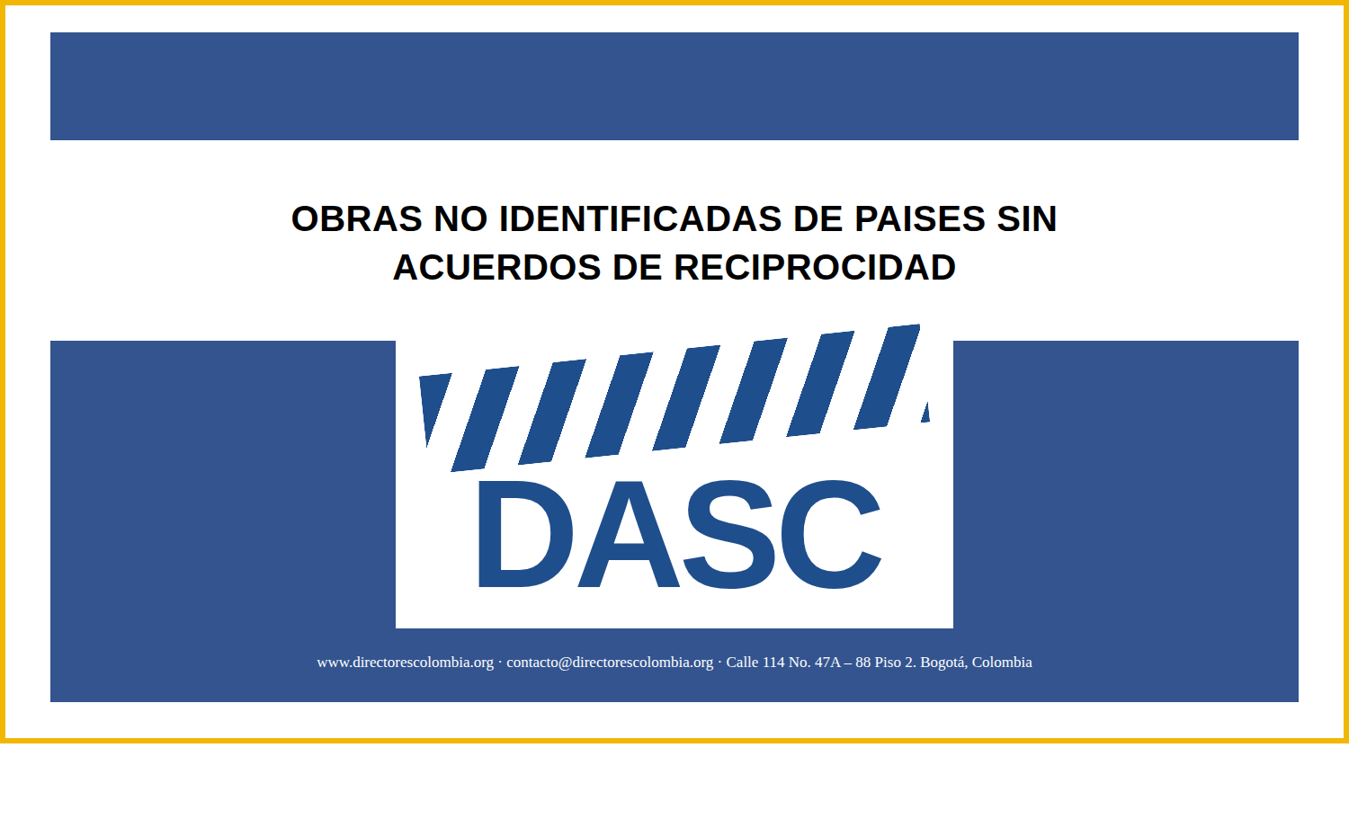Obras no identificadas de paises sin acuerdos de reciprocidad
DASC
www.directorescolombia.org · contacto@directorescolombia.org · Calle 114 No. 47A – 88 Piso 2. Bogotá, Colombia